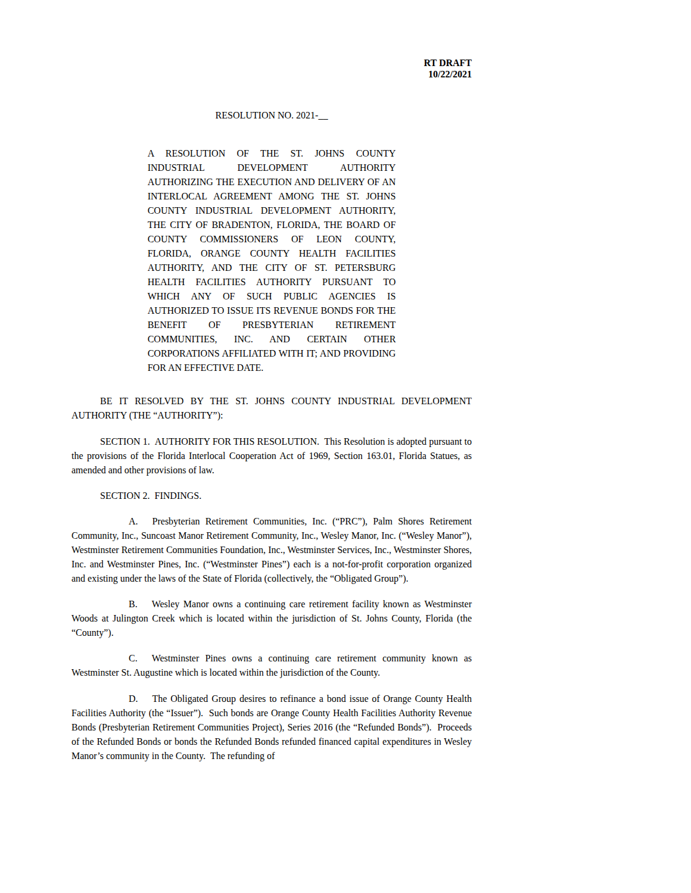RT DRAFT
10/22/2021
RESOLUTION NO. 2021-__
A RESOLUTION OF THE ST. JOHNS COUNTY INDUSTRIAL DEVELOPMENT AUTHORITY AUTHORIZING THE EXECUTION AND DELIVERY OF AN INTERLOCAL AGREEMENT AMONG THE ST. JOHNS COUNTY INDUSTRIAL DEVELOPMENT AUTHORITY, THE CITY OF BRADENTON, FLORIDA, THE BOARD OF COUNTY COMMISSIONERS OF LEON COUNTY, FLORIDA, ORANGE COUNTY HEALTH FACILITIES AUTHORITY, AND THE CITY OF ST. PETERSBURG HEALTH FACILITIES AUTHORITY PURSUANT TO WHICH ANY OF SUCH PUBLIC AGENCIES IS AUTHORIZED TO ISSUE ITS REVENUE BONDS FOR THE BENEFIT OF PRESBYTERIAN RETIREMENT COMMUNITIES, INC. AND CERTAIN OTHER CORPORATIONS AFFILIATED WITH IT; AND PROVIDING FOR AN EFFECTIVE DATE.
BE IT RESOLVED BY THE ST. JOHNS COUNTY INDUSTRIAL DEVELOPMENT AUTHORITY (THE “AUTHORITY”):
SECTION 1. AUTHORITY FOR THIS RESOLUTION. This Resolution is adopted pursuant to the provisions of the Florida Interlocal Cooperation Act of 1969, Section 163.01, Florida Statues, as amended and other provisions of law.
SECTION 2. FINDINGS.
A. Presbyterian Retirement Communities, Inc. (“PRC”), Palm Shores Retirement Community, Inc., Suncoast Manor Retirement Community, Inc., Wesley Manor, Inc. (“Wesley Manor”), Westminster Retirement Communities Foundation, Inc., Westminster Services, Inc., Westminster Shores, Inc. and Westminster Pines, Inc. (“Westminster Pines”) each is a not-for-profit corporation organized and existing under the laws of the State of Florida (collectively, the “Obligated Group”).
B. Wesley Manor owns a continuing care retirement facility known as Westminster Woods at Julington Creek which is located within the jurisdiction of St. Johns County, Florida (the “County”).
C. Westminster Pines owns a continuing care retirement community known as Westminster St. Augustine which is located within the jurisdiction of the County.
D. The Obligated Group desires to refinance a bond issue of Orange County Health Facilities Authority (the “Issuer”). Such bonds are Orange County Health Facilities Authority Revenue Bonds (Presbyterian Retirement Communities Project), Series 2016 (the “Refunded Bonds”). Proceeds of the Refunded Bonds or bonds the Refunded Bonds refunded financed capital expenditures in Wesley Manor’s community in the County. The refunding of